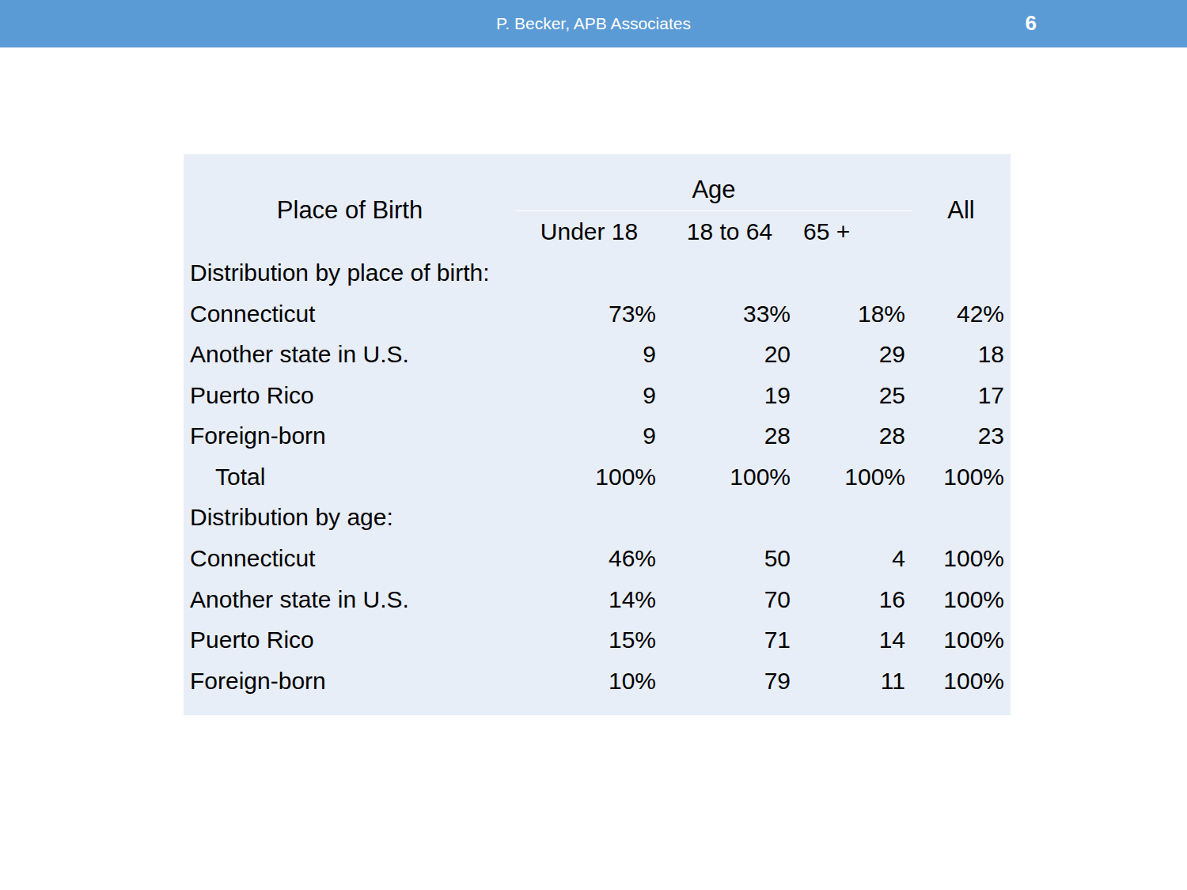P. Becker, APB Associates
6
| Place of Birth | Age | All |
| Under 18 | 18 to 64 | 65 + |
| Distribution by place of birth: |
| Connecticut | 73% | 33% | 18% | 42% |
| Another state in U.S. | 9 | 20 | 29 | 18 |
| Puerto Rico | 9 | 19 | 25 | 17 |
| Foreign-born | 9 | 28 | 28 | 23 |
| Total | 100% | 100% | 100% | 100% |
| Distribution by age: |
| Connecticut | 46% | 50 | 4 | 100% |
| Another state in U.S. | 14% | 70 | 16 | 100% |
| Puerto Rico | 15% | 71 | 14 | 100% |
| Foreign-born | 10% | 79 | 11 | 100% |